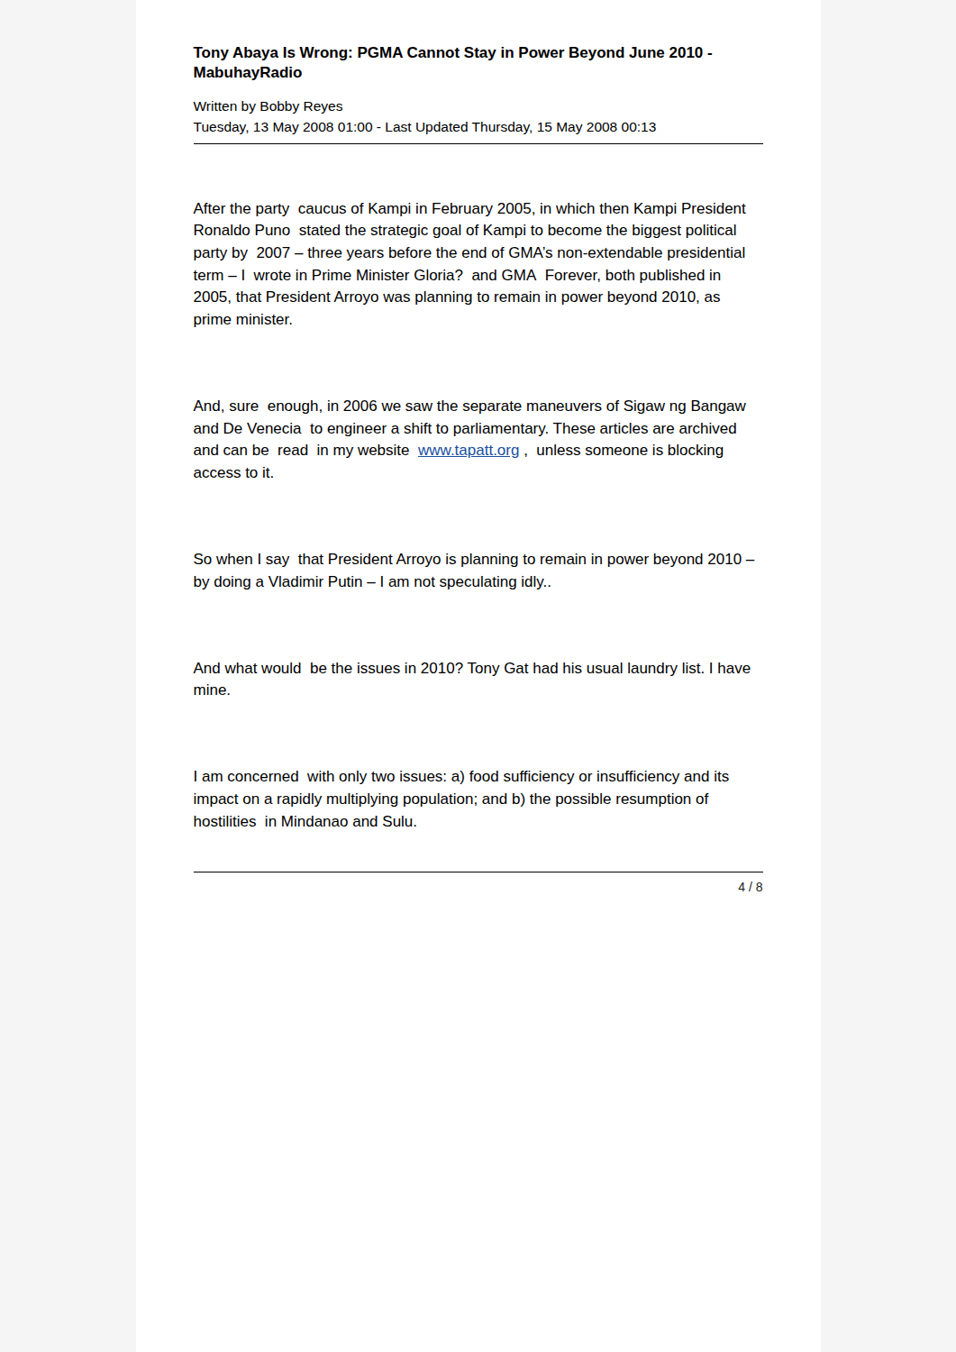Tony Abaya Is Wrong: PGMA Cannot Stay in Power Beyond June 2010 - MabuhayRadio
Written by Bobby Reyes
Tuesday, 13 May 2008 01:00 - Last Updated Thursday, 15 May 2008 00:13
After the party caucus of Kampi in February 2005, in which then Kampi President Ronaldo Puno stated the strategic goal of Kampi to become the biggest political party by 2007 – three years before the end of GMA’s non-extendable presidential term – I wrote in Prime Minister Gloria? and GMA Forever, both published in 2005, that President Arroyo was planning to remain in power beyond 2010, as prime minister.
And, sure enough, in 2006 we saw the separate maneuvers of Sigaw ng Bangaw and De Venecia to engineer a shift to parliamentary. These articles are archived and can be read in my website www.tapatt.org , unless someone is blocking access to it.
So when I say that President Arroyo is planning to remain in power beyond 2010 – by doing a Vladimir Putin – I am not speculating idly..
And what would be the issues in 2010? Tony Gat had his usual laundry list. I have mine.
I am concerned with only two issues: a) food sufficiency or insufficiency and its impact on a rapidly multiplying population; and b) the possible resumption of hostilities in Mindanao and Sulu.
4 / 8